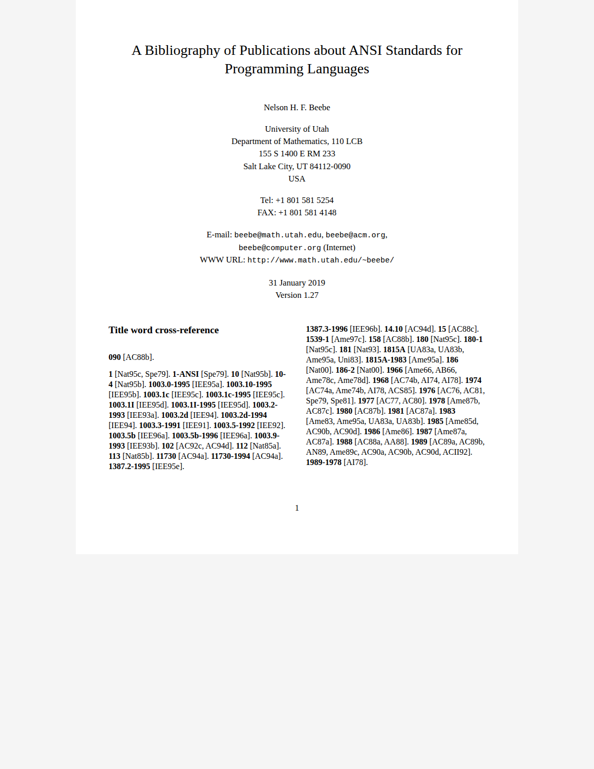A Bibliography of Publications about ANSI Standards for
Programming Languages
Nelson H. F. Beebe
University of Utah
Department of Mathematics, 110 LCB
155 S 1400 E RM 233
Salt Lake City, UT 84112-0090
USA
Tel: +1 801 581 5254
FAX: +1 801 581 4148
E-mail: beebe@math.utah.edu, beebe@acm.org,
beebe@computer.org (Internet)
WWW URL: http://www.math.utah.edu/~beebe/
31 January 2019
Version 1.27
Title word cross-reference
090 [AC88b].
1 [Nat95c, Spe79]. 1-ANSI [Spe79]. 10 [Nat95b]. 10-4 [Nat95b]. 1003.0-1995 [IEE95a]. 1003.10-1995 [IEE95b]. 1003.1c [IEE95c]. 1003.1c-1995 [IEE95c]. 1003.1I [IEE95d]. 1003.1I-1995 [IEE95d]. 1003.2-1993 [IEE93a]. 1003.2d [IEE94]. 1003.2d-1994 [IEE94]. 1003.3-1991 [IEE91]. 1003.5-1992 [IEE92]. 1003.5b [IEE96a]. 1003.5b-1996 [IEE96a]. 1003.9-1993 [IEE93b]. 102 [AC92c, AC94d]. 112 [Nat85a]. 113 [Nat85b]. 11730 [AC94a]. 11730-1994 [AC94a]. 1387.2-1995 [IEE95e].
1387.3-1996 [IEE96b]. 14.10 [AC94d]. 15 [AC88c]. 1539-1 [Ame97c]. 158 [AC88b]. 180 [Nat95c]. 180-1 [Nat95c]. 181 [Nat93]. 1815A [UA83a, UA83b, Ame95a, Uni83]. 1815A-1983 [Ame95a]. 186 [Nat00]. 186-2 [Nat00]. 1966 [Ame66, AB66, Ame78c, Ame78d]. 1968 [AC74b, AI74, AI78]. 1974 [AC74a, Ame74b, AI78, ACS85]. 1976 [AC76, AC81, Spe79, Spe81]. 1977 [AC77, AC80]. 1978 [Ame87b, AC87c]. 1980 [AC87b]. 1981 [AC87a]. 1983 [Ame83, Ame95a, UA83a, UA83b]. 1985 [Ame85d, AC90b, AC90d]. 1986 [Ame86]. 1987 [Ame87a, AC87a]. 1988 [AC88a, AA88]. 1989 [AC89a, AC89b, AN89, Ame89c, AC90a, AC90b, AC90d, ACII92]. 1989-1978 [AI78].
1